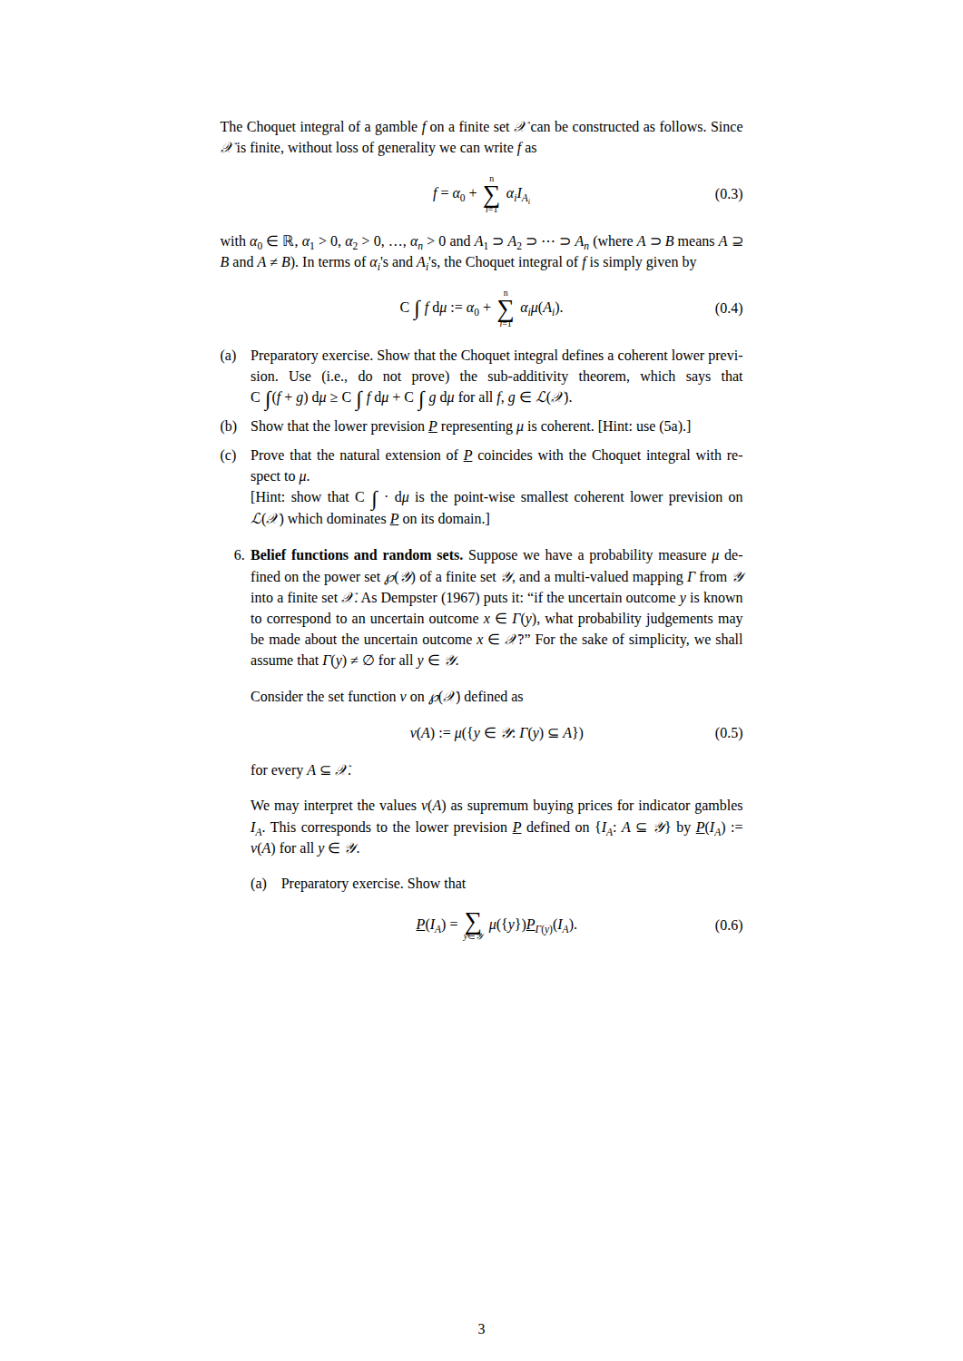The Choquet integral of a gamble f on a finite set 𝒳 can be constructed as follows. Since 𝒳 is finite, without loss of generality we can write f as
f = α0 + n∑i=1 αi IAi
(0.3)
with α0 ∈ ℝ, α1 > 0, α2 > 0, …, αn > 0 and A1 ⊃ A2 ⊃ ⋯ ⊃ An (where A ⊃ B means A ⊇ B and A ≠ B). In terms of αi's and Ai's, the Choquet integral of f is simply given by
C ∫ f dμ := α0 + n∑i=1 αi μ(Ai).
(0.4)
(a) Preparatory exercise. Show that the Choquet integral defines a coherent lower prevision. Use (i.e., do not prove) the sub-additivity theorem, which says that C ∫(f + g) dμ ≥ C ∫ f dμ + C ∫ g dμ for all f, g ∈ ℒ(𝒳).
(b) Show that the lower prevision P representing μ is coherent. [Hint: use (5a).]
(c) Prove that the natural extension of P coincides with the Choquet integral with respect to μ. [Hint: show that C ∫ · dμ is the point-wise smallest coherent lower prevision on ℒ(𝒳) which dominates P on its domain.]
6.
Belief functions and random sets. Suppose we have a probability measure μ defined on the power set ℘(𝒴) of a finite set 𝒴, and a multi-valued mapping Γ from 𝒴 into a finite set 𝒳. As Dempster (1967) puts it: “if the uncertain outcome y is known to correspond to an uncertain outcome x ∈ Γ(y), what probability judgements may be made about the uncertain outcome x ∈ 𝒳?” For the sake of simplicity, we shall assume that Γ(y) ≠ ∅ for all y ∈ 𝒴.
Consider the set function ν on ℘(𝒳) defined as
ν(A) := μ({y ∈ 𝒴: Γ(y) ⊆ A})
(0.5)
for every A ⊆ 𝒳.
We may interpret the values ν(A) as supremum buying prices for indicator gambles IA. This corresponds to the lower prevision P defined on {IA: A ⊆ 𝒴} by P(IA) := ν(A) for all y ∈ 𝒴.
(a) Preparatory exercise. Show that
P(IA) = ∑y∈𝒴 μ({y})PΓ(y)(IA).
(0.6)
3